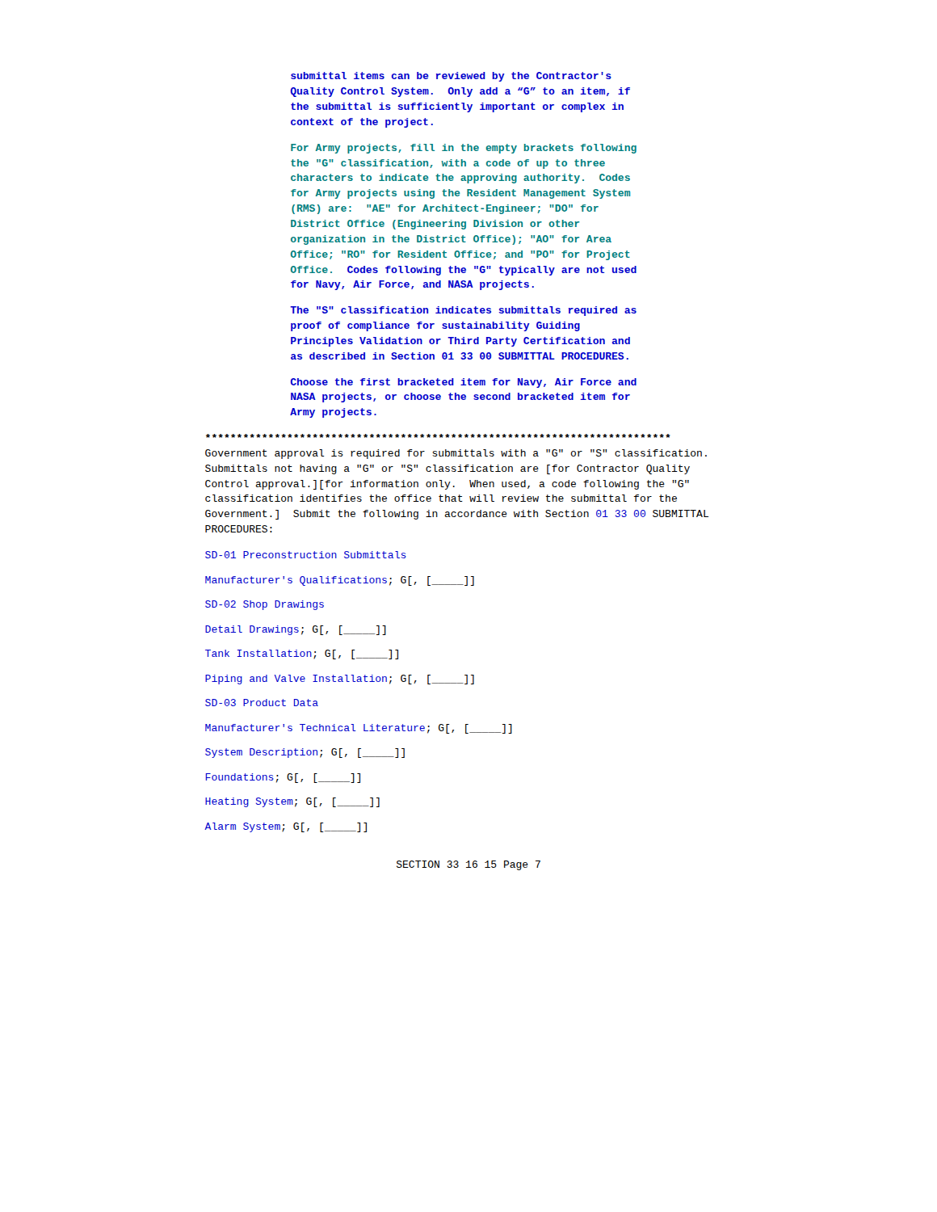submittal items can be reviewed by the Contractor's Quality Control System. Only add a “G” to an item, if the submittal is sufficiently important or complex in context of the project.
For Army projects, fill in the empty brackets following the "G" classification, with a code of up to three characters to indicate the approving authority. Codes for Army projects using the Resident Management System (RMS) are: "AE" for Architect-Engineer; "DO" for District Office (Engineering Division or other organization in the District Office); "AO" for Area Office; "RO" for Resident Office; and "PO" for Project Office. Codes following the "G" typically are not used for Navy, Air Force, and NASA projects.
The "S" classification indicates submittals required as proof of compliance for sustainability Guiding Principles Validation or Third Party Certification and as described in Section 01 33 00 SUBMITTAL PROCEDURES.
Choose the first bracketed item for Navy, Air Force and NASA projects, or choose the second bracketed item for Army projects.
**************************************************************************
Government approval is required for submittals with a "G" or "S" classification. Submittals not having a "G" or "S" classification are [for Contractor Quality Control approval.][for information only. When used, a code following the "G" classification identifies the office that will review the submittal for the Government.] Submit the following in accordance with Section 01 33 00 SUBMITTAL PROCEDURES:
SD-01 Preconstruction Submittals
Manufacturer's Qualifications; G[, [_____]]
SD-02 Shop Drawings
Detail Drawings; G[, [_____]]
Tank Installation; G[, [_____]]
Piping and Valve Installation; G[, [_____]]
SD-03 Product Data
Manufacturer's Technical Literature; G[, [_____]]
System Description; G[, [_____]]
Foundations; G[, [_____]]
Heating System; G[, [_____]]
Alarm System; G[, [_____]]
SECTION 33 16 15 Page 7